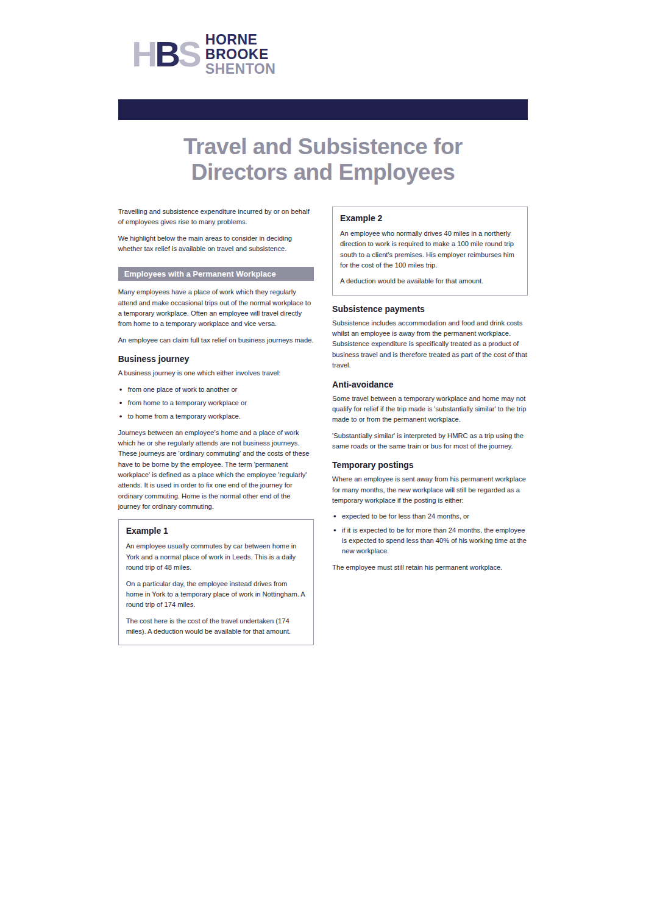HBS
HORNE
BROOKE
SHENTON
Travel and Subsistence for
Directors and Employees
Travelling and subsistence expenditure incurred by or on behalf of employees gives rise to many problems.
We highlight below the main areas to consider in deciding whether tax relief is available on travel and subsistence.
Employees with a Permanent Workplace
Many employees have a place of work which they regularly attend and make occasional trips out of the normal workplace to a temporary workplace. Often an employee will travel directly from home to a temporary workplace and vice versa.
An employee can claim full tax relief on business journeys made.
Business journey
A business journey is one which either involves travel:
from one place of work to another or
from home to a temporary workplace or
to home from a temporary workplace.
Journeys between an employee's home and a place of work which he or she regularly attends are not business journeys. These journeys are 'ordinary commuting' and the costs of these have to be borne by the employee. The term 'permanent workplace' is defined as a place which the employee 'regularly' attends. It is used in order to fix one end of the journey for ordinary commuting. Home is the normal other end of the journey for ordinary commuting.
Example 1
An employee usually commutes by car between home in York and a normal place of work in Leeds. This is a daily round trip of 48 miles.
On a particular day, the employee instead drives from home in York to a temporary place of work in Nottingham. A round trip of 174 miles.
The cost here is the cost of the travel undertaken (174 miles). A deduction would be available for that amount.
Example 2
An employee who normally drives 40 miles in a northerly direction to work is required to make a 100 mile round trip south to a client's premises. His employer reimburses him for the cost of the 100 miles trip.
A deduction would be available for that amount.
Subsistence payments
Subsistence includes accommodation and food and drink costs whilst an employee is away from the permanent workplace. Subsistence expenditure is specifically treated as a product of business travel and is therefore treated as part of the cost of that travel.
Anti-avoidance
Some travel between a temporary workplace and home may not qualify for relief if the trip made is 'substantially similar' to the trip made to or from the permanent workplace.
'Substantially similar' is interpreted by HMRC as a trip using the same roads or the same train or bus for most of the journey.
Temporary postings
Where an employee is sent away from his permanent workplace for many months, the new workplace will still be regarded as a temporary workplace if the posting is either:
expected to be for less than 24 months, or
if it is expected to be for more than 24 months, the employee is expected to spend less than 40% of his working time at the new workplace.
The employee must still retain his permanent workplace.